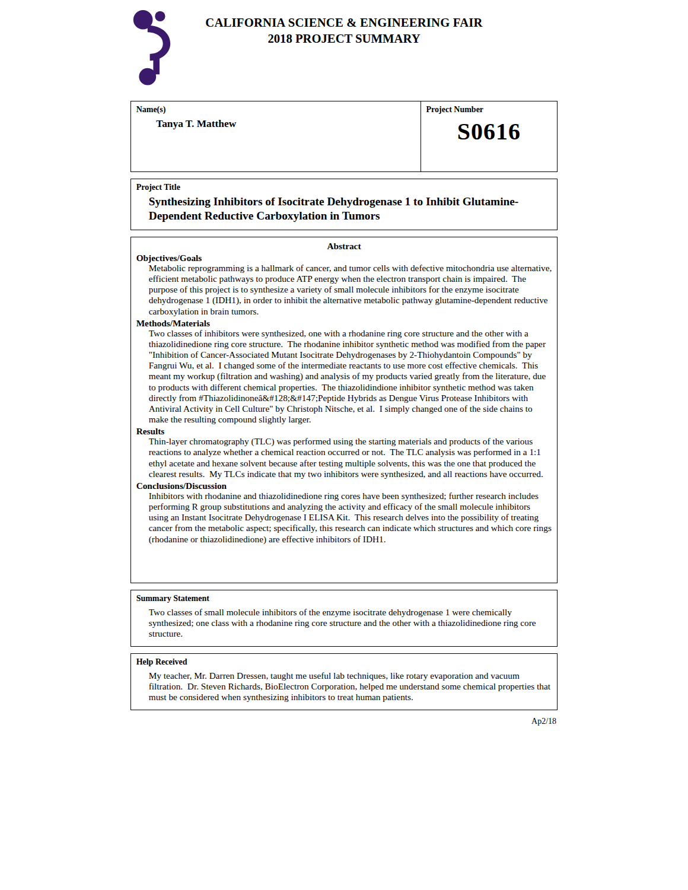CALIFORNIA SCIENCE & ENGINEERING FAIR
2018 PROJECT SUMMARY
| Name(s) Tanya T. Matthew | Project Number S0616 |
| Project Title Synthesizing Inhibitors of Isocitrate Dehydrogenase 1 to Inhibit Glutamine-Dependent Reductive Carboxylation in Tumors |
| Abstract Objectives/Goals Metabolic reprogramming is a hallmark of cancer, and tumor cells with defective mitochondria use alternative, efficient metabolic pathways to produce ATP energy when the electron transport chain is impaired. The purpose of this project is to synthesize a variety of small molecule inhibitors for the enzyme isocitrate dehydrogenase 1 (IDH1), in order to inhibit the alternative metabolic pathway glutamine-dependent reductive carboxylation in brain tumors. Methods/Materials Two classes of inhibitors were synthesized, one with a rhodanine ring core structure and the other with a thiazolidinedione ring core structure. The rhodanine inhibitor synthetic method was modified from the paper "Inhibition of Cancer-Associated Mutant Isocitrate Dehydrogenases by 2-Thiohydantoin Compounds" by Fangrui Wu, et al. I changed some of the intermediate reactants to use more cost effective chemicals. This meant my workup (filtration and washing) and analysis of my products varied greatly from the literature, due to products with different chemical properties. The thiazolidindione inhibitor synthetic method was taken directly from #Thiazolidinoneâ&#128;&#147;Peptide Hybrids as Dengue Virus Protease Inhibitors with Antiviral Activity in Cell Culture" by Christoph Nitsche, et al. I simply changed one of the side chains to make the resulting compound slightly larger. Results Thin-layer chromatography (TLC) was performed using the starting materials and products of the various reactions to analyze whether a chemical reaction occurred or not. The TLC analysis was performed in a 1:1 ethyl acetate and hexane solvent because after testing multiple solvents, this was the one that produced the clearest results. My TLCs indicate that my two inhibitors were synthesized, and all reactions have occurred. Conclusions/Discussion Inhibitors with rhodanine and thiazolidinedione ring cores have been synthesized; further research includes performing R group substitutions and analyzing the activity and efficacy of the small molecule inhibitors using an Instant Isocitrate Dehydrogenase I ELISA Kit. This research delves into the possibility of treating cancer from the metabolic aspect; specifically, this research can indicate which structures and which core rings (rhodanine or thiazolidinedione) are effective inhibitors of IDH1. |
| Summary Statement Two classes of small molecule inhibitors of the enzyme isocitrate dehydrogenase 1 were chemically synthesized; one class with a rhodanine ring core structure and the other with a thiazolidinedione ring core structure. |
| Help Received My teacher, Mr. Darren Dressen, taught me useful lab techniques, like rotary evaporation and vacuum filtration. Dr. Steven Richards, BioElectron Corporation, helped me understand some chemical properties that must be considered when synthesizing inhibitors to treat human patients. |
Ap2/18